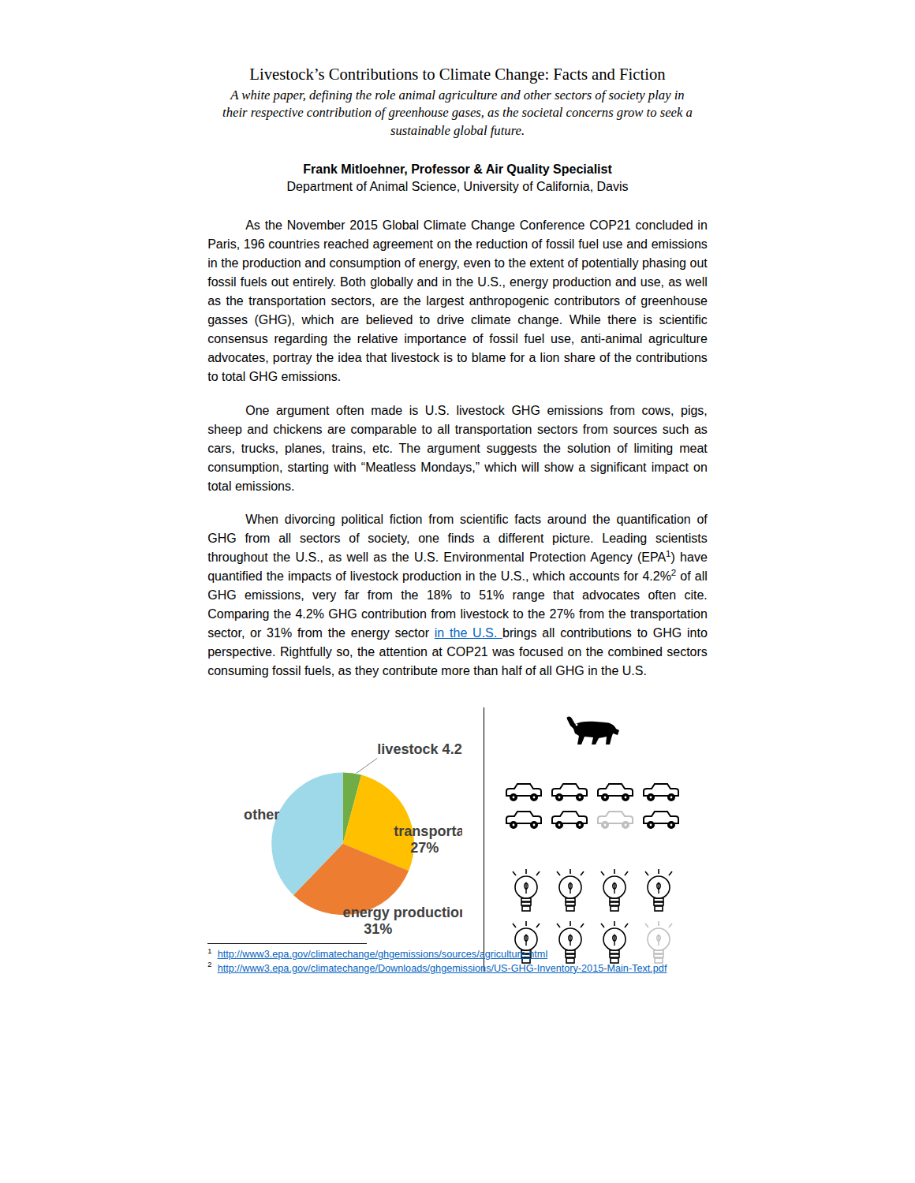Livestock’s Contributions to Climate Change: Facts and Fiction
A white paper, defining the role animal agriculture and other sectors of society play in their respective contribution of greenhouse gases, as the societal concerns grow to seek a sustainable global future.
Frank Mitloehner, Professor & Air Quality Specialist
Department of Animal Science, University of California, Davis
As the November 2015 Global Climate Change Conference COP21 concluded in Paris, 196 countries reached agreement on the reduction of fossil fuel use and emissions in the production and consumption of energy, even to the extent of potentially phasing out fossil fuels out entirely. Both globally and in the U.S., energy production and use, as well as the transportation sectors, are the largest anthropogenic contributors of greenhouse gasses (GHG), which are believed to drive climate change. While there is scientific consensus regarding the relative importance of fossil fuel use, anti-animal agriculture advocates, portray the idea that livestock is to blame for a lion share of the contributions to total GHG emissions.
One argument often made is U.S. livestock GHG emissions from cows, pigs, sheep and chickens are comparable to all transportation sectors from sources such as cars, trucks, planes, trains, etc. The argument suggests the solution of limiting meat consumption, starting with “Meatless Mondays,” which will show a significant impact on total emissions.
When divorcing political fiction from scientific facts around the quantification of GHG from all sectors of society, one finds a different picture. Leading scientists throughout the U.S., as well as the U.S. Environmental Protection Agency (EPA1) have quantified the impacts of livestock production in the U.S., which accounts for 4.2%2 of all GHG emissions, very far from the 18% to 51% range that advocates often cite. Comparing the 4.2% GHG contribution from livestock to the 27% from the transportation sector, or 31% from the energy sector in the U.S. brings all contributions to GHG into perspective. Rightfully so, the attention at COP21 was focused on the combined sectors consuming fossil fuels, as they contribute more than half of all GHG in the U.S.
livestock 4.2% transportation 27% energy production 31% other
1 http://www3.epa.gov/climatechange/ghgemissions/sources/agriculture.html
2 http://www3.epa.gov/climatechange/Downloads/ghgemissions/US-GHG-Inventory-2015-Main-Text.pdf